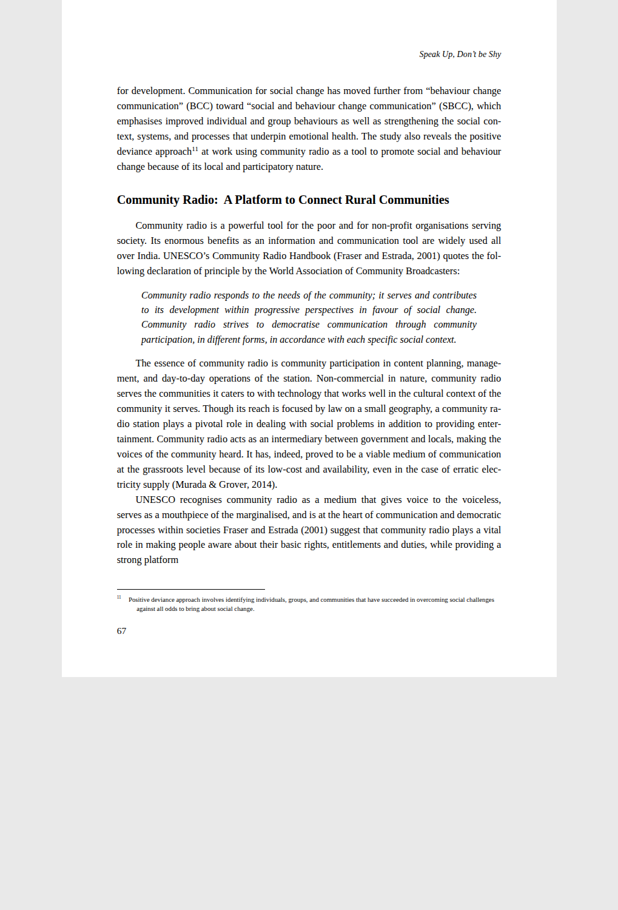Speak Up, Don’t be Shy
for development. Communication for social change has moved further from “behaviour change communication” (BCC) toward “social and behaviour change communication” (SBCC), which emphasises improved individual and group behaviours as well as strengthening the social context, systems, and processes that underpin emotional health. The study also reveals the positive deviance approach11 at work using community radio as a tool to promote social and behaviour change because of its local and participatory nature.
Community Radio: A Platform to Connect Rural Communities
Community radio is a powerful tool for the poor and for non-profit organisations serving society. Its enormous benefits as an information and communication tool are widely used all over India. UNESCO’s Community Radio Handbook (Fraser and Estrada, 2001) quotes the following declaration of principle by the World Association of Community Broadcasters:
Community radio responds to the needs of the community; it serves and contributes to its development within progressive perspectives in favour of social change. Community radio strives to democratise communication through community participation, in different forms, in accordance with each specific social context.
The essence of community radio is community participation in content planning, management, and day-to-day operations of the station. Non-commercial in nature, community radio serves the communities it caters to with technology that works well in the cultural context of the community it serves. Though its reach is focused by law on a small geography, a community radio station plays a pivotal role in dealing with social problems in addition to providing entertainment. Community radio acts as an intermediary between government and locals, making the voices of the community heard. It has, indeed, proved to be a viable medium of communication at the grassroots level because of its low-cost and availability, even in the case of erratic electricity supply (Murada & Grover, 2014).
UNESCO recognises community radio as a medium that gives voice to the voiceless, serves as a mouthpiece of the marginalised, and is at the heart of communication and democratic processes within societies Fraser and Estrada (2001) suggest that community radio plays a vital role in making people aware about their basic rights, entitlements and duties, while providing a strong platform
11 Positive deviance approach involves identifying individuals, groups, and communities that have succeeded in overcoming social challengesagainst all odds to bring about social change.
67